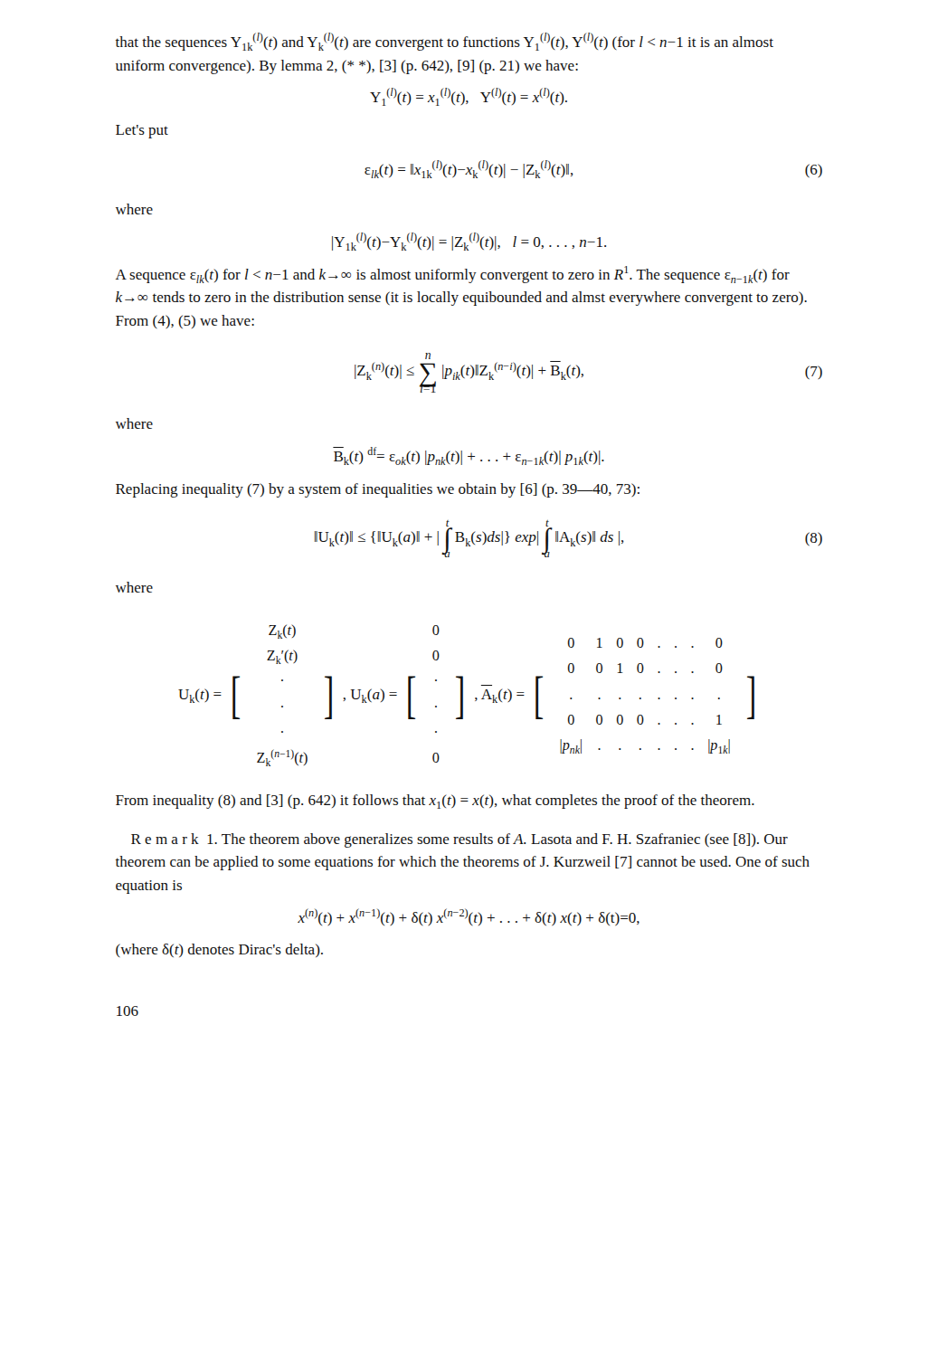that the sequences Y1k(l)(t) and Yk(l)(t) are convergent to functions Y1(l)(t), Y(l)(t) (for l < n−1 it is an almost uniform convergence). By lemma 2, (* *), [3] (p. 642), [9] (p. 21) we have:
Y1(l)(t) = x1(l)(t), Y(l)(t) = x(l)(t).
Let's put
εlk(t) = ‖x1k(l)(t)−xk(l)(t)| − |Zk(l)(t)‖, (6)
where
|Y1k(l)(t)−Yk(l)(t)| = |Zk(l)(t)|, l = 0, . . . , n−1.
A sequence εlk(t) for l < n−1 and k→∞ is almost uniformly convergent to zero in R1. The sequence εn−1k(t) for k→∞ tends to zero in the distribution sense (it is locally equibounded and almst everywhere convergent to zero). From (4), (5) we have:
|Zk(n)(t)| ≤ n∑i=1 |pik(t)‖Zk(n−i)(t)| + Bk(t), (7)
where
Bk(t) df= εok(t) |pnk(t)| + . . . + εn−1k(t)| p1k(t)|.
Replacing inequality (7) by a system of inequalities we obtain by [6] (p. 39—40, 73):
‖Uk(t)‖ ≤ {‖Uk(a)‖ + | t∫a Bk(s)ds|} exp| t∫a ‖Ak(s)‖ ds |, (8)
where
Uk(t) = [
| Z k ( t ) |
| Z k ′( t ) |
| · |
| · |
| · |
| Z k ( n −1) ( t ) |
] , Uk(a) = [
| 0 |
| 0 |
| · |
| · |
| · |
| 0 |
] , Ak(t) = [
| 0 | 1 | 0 | 0 | . | . | . | 0 |
| 0 | 0 | 1 | 0 | . | . | . | 0 |
| . | . | . | . | . | . | . | . |
| 0 | 0 | 0 | 0 | . | . | . | 1 |
| / p nk / | . | . | . | . | . | . | / p 1 k / |
]
From inequality (8) and [3] (p. 642) it follows that x1(t) = x(t), what completes the proof of the theorem.
R e m a r k 1. The theorem above generalizes some results of A. Lasota and F. H. Szafraniec (see [8]). Our theorem can be applied to some equations for which the theorems of J. Kurzweil [7] cannot be used. One of such equation is
x(n)(t) + x(n−1)(t) + δ(t) x(n−2)(t) + . . . + δ(t) x(t) + δ(t)=0,
(where δ(t) denotes Dirac's delta).
106